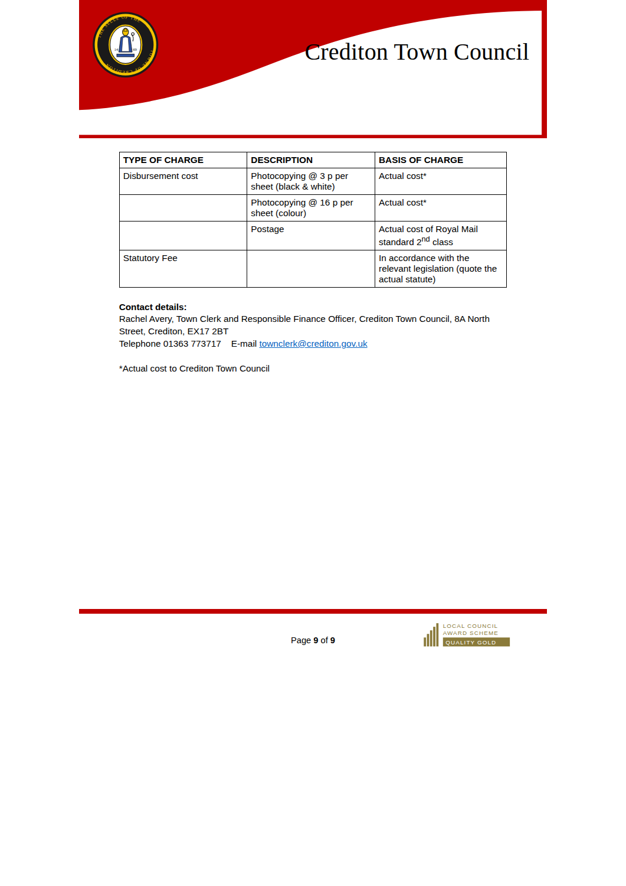Crediton Town Council
THE SELLE OF THE TOWNE OF CREDITON 14 69
| TYPE OF CHARGE | DESCRIPTION | BASIS OF CHARGE |
| --- | --- | --- |
| Disbursement cost | Photocopying @ 3 p per sheet (black & white) | Actual cost* |
| | Photocopying @ 16 p per sheet (colour) | Actual cost* |
| | Postage | Actual cost of Royal Mail standard 2 nd class |
| Statutory Fee | | In accordance with the relevant legislation (quote the actual statute) |
Contact details:
Rachel Avery, Town Clerk and Responsible Finance Officer, Crediton Town Council, 8A North Street, Crediton, EX17 2BT
Telephone 01363 773717 E-mail townclerk@crediton.gov.uk
*Actual cost to Crediton Town Council
Page 9 of 9
LOCAL COUNCIL AWARD SCHEME QUALITY GOLD